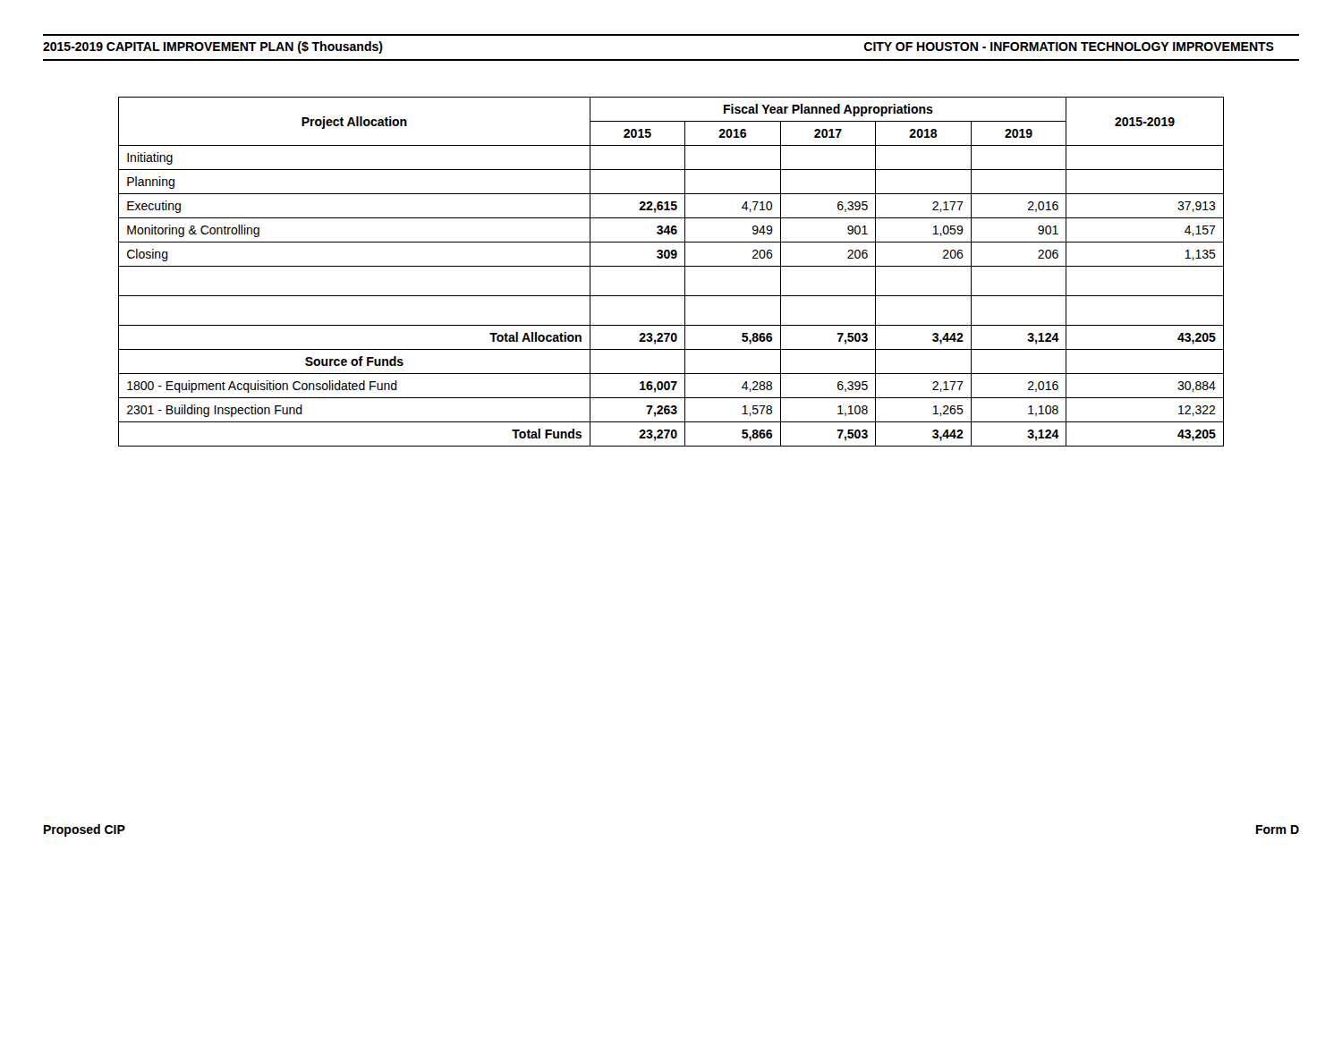2015-2019 CAPITAL IMPROVEMENT PLAN ($ Thousands)
CITY OF HOUSTON - INFORMATION TECHNOLOGY IMPROVEMENTS
| Project Allocation | Fiscal Year Planned Appropriations | 2015-2019 |
| --- | --- | --- |
| 2015 | 2016 | 2017 | 2018 | 2019 |
| Initiating | | | | | | |
| Planning | | | | | | |
| Executing | 22,615 | 4,710 | 6,395 | 2,177 | 2,016 | 37,913 |
| Monitoring & Controlling | 346 | 949 | 901 | 1,059 | 901 | 4,157 |
| Closing | 309 | 206 | 206 | 206 | 206 | 1,135 |
| Total Allocation | 23,270 | 5,866 | 7,503 | 3,442 | 3,124 | 43,205 |
| Source of Funds | | | | | | |
| 1800 - Equipment Acquisition Consolidated Fund | 16,007 | 4,288 | 6,395 | 2,177 | 2,016 | 30,884 |
| 2301 - Building Inspection Fund | 7,263 | 1,578 | 1,108 | 1,265 | 1,108 | 12,322 |
| Total Funds | 23,270 | 5,866 | 7,503 | 3,442 | 3,124 | 43,205 |
Proposed CIP
Form D